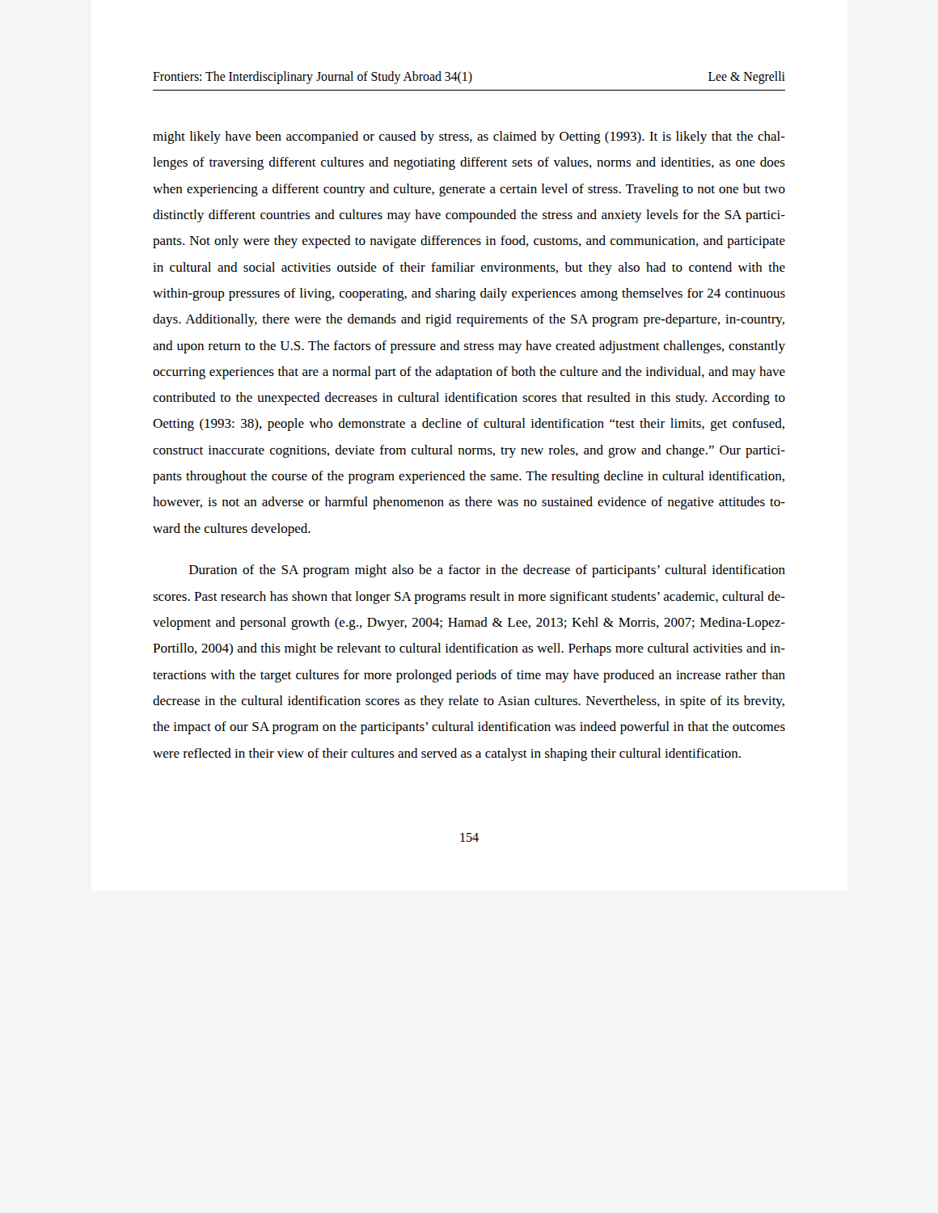Frontiers: The Interdisciplinary Journal of Study Abroad 34(1) Lee & Negrelli
might likely have been accompanied or caused by stress, as claimed by Oetting (1993). It is likely that the challenges of traversing different cultures and negotiating different sets of values, norms and identities, as one does when experiencing a different country and culture, generate a certain level of stress. Traveling to not one but two distinctly different countries and cultures may have compounded the stress and anxiety levels for the SA participants. Not only were they expected to navigate differences in food, customs, and communication, and participate in cultural and social activities outside of their familiar environments, but they also had to contend with the within-group pressures of living, cooperating, and sharing daily experiences among themselves for 24 continuous days. Additionally, there were the demands and rigid requirements of the SA program pre-departure, in-country, and upon return to the U.S. The factors of pressure and stress may have created adjustment challenges, constantly occurring experiences that are a normal part of the adaptation of both the culture and the individual, and may have contributed to the unexpected decreases in cultural identification scores that resulted in this study. According to Oetting (1993: 38), people who demonstrate a decline of cultural identification “test their limits, get confused, construct inaccurate cognitions, deviate from cultural norms, try new roles, and grow and change.” Our participants throughout the course of the program experienced the same. The resulting decline in cultural identification, however, is not an adverse or harmful phenomenon as there was no sustained evidence of negative attitudes toward the cultures developed.
Duration of the SA program might also be a factor in the decrease of participants’ cultural identification scores. Past research has shown that longer SA programs result in more significant students’ academic, cultural development and personal growth (e.g., Dwyer, 2004; Hamad & Lee, 2013; Kehl & Morris, 2007; Medina-Lopez-Portillo, 2004) and this might be relevant to cultural identification as well. Perhaps more cultural activities and interactions with the target cultures for more prolonged periods of time may have produced an increase rather than decrease in the cultural identification scores as they relate to Asian cultures. Nevertheless, in spite of its brevity, the impact of our SA program on the participants’ cultural identification was indeed powerful in that the outcomes were reflected in their view of their cultures and served as a catalyst in shaping their cultural identification.
154